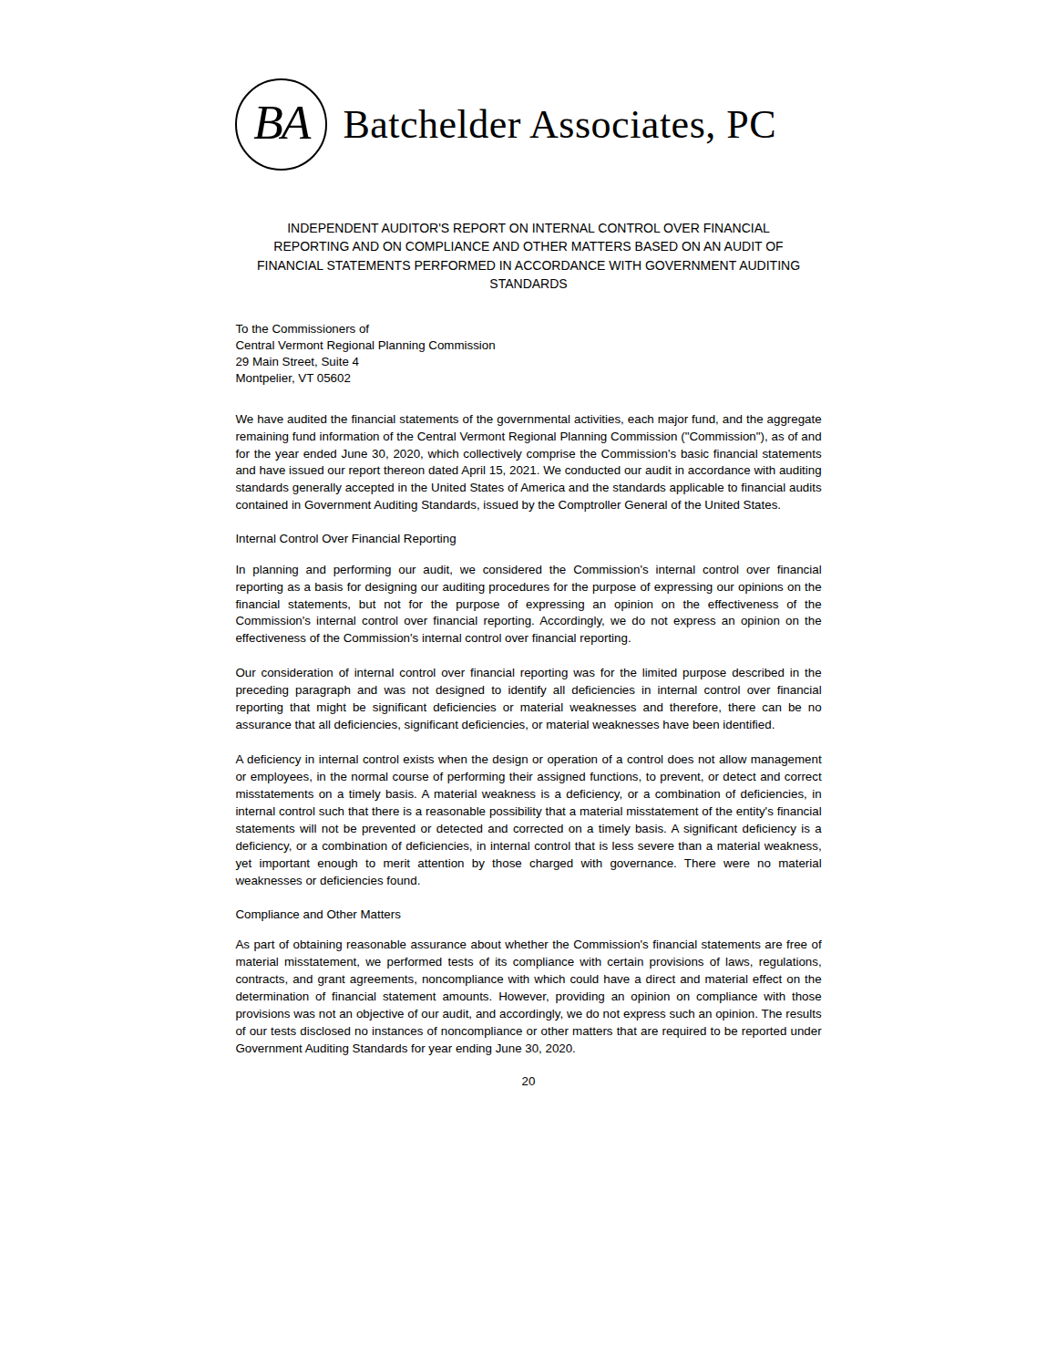BA
Batchelder Associates, PC
Independent Auditor's Report on Internal Control Over Financial Reporting and on Compliance and Other Matters Based on an Audit of Financial Statements Performed in Accordance with Government Auditing Standards
To the Commissioners of
Central Vermont Regional Planning Commission
29 Main Street, Suite 4
Montpelier, VT 05602
We have audited the financial statements of the governmental activities, each major fund, and the aggregate remaining fund information of the Central Vermont Regional Planning Commission ("Commission"), as of and for the year ended June 30, 2020, which collectively comprise the Commission's basic financial statements and have issued our report thereon dated April 15, 2021. We conducted our audit in accordance with auditing standards generally accepted in the United States of America and the standards applicable to financial audits contained in Government Auditing Standards, issued by the Comptroller General of the United States.
Internal Control Over Financial Reporting
In planning and performing our audit, we considered the Commission's internal control over financial reporting as a basis for designing our auditing procedures for the purpose of expressing our opinions on the financial statements, but not for the purpose of expressing an opinion on the effectiveness of the Commission's internal control over financial reporting. Accordingly, we do not express an opinion on the effectiveness of the Commission's internal control over financial reporting.
Our consideration of internal control over financial reporting was for the limited purpose described in the preceding paragraph and was not designed to identify all deficiencies in internal control over financial reporting that might be significant deficiencies or material weaknesses and therefore, there can be no assurance that all deficiencies, significant deficiencies, or material weaknesses have been identified.
A deficiency in internal control exists when the design or operation of a control does not allow management or employees, in the normal course of performing their assigned functions, to prevent, or detect and correct misstatements on a timely basis. A material weakness is a deficiency, or a combination of deficiencies, in internal control such that there is a reasonable possibility that a material misstatement of the entity's financial statements will not be prevented or detected and corrected on a timely basis. A significant deficiency is a deficiency, or a combination of deficiencies, in internal control that is less severe than a material weakness, yet important enough to merit attention by those charged with governance. There were no material weaknesses or deficiencies found.
Compliance and Other Matters
As part of obtaining reasonable assurance about whether the Commission's financial statements are free of material misstatement, we performed tests of its compliance with certain provisions of laws, regulations, contracts, and grant agreements, noncompliance with which could have a direct and material effect on the determination of financial statement amounts. However, providing an opinion on compliance with those provisions was not an objective of our audit, and accordingly, we do not express such an opinion. The results of our tests disclosed no instances of noncompliance or other matters that are required to be reported under Government Auditing Standards for year ending June 30, 2020.
20